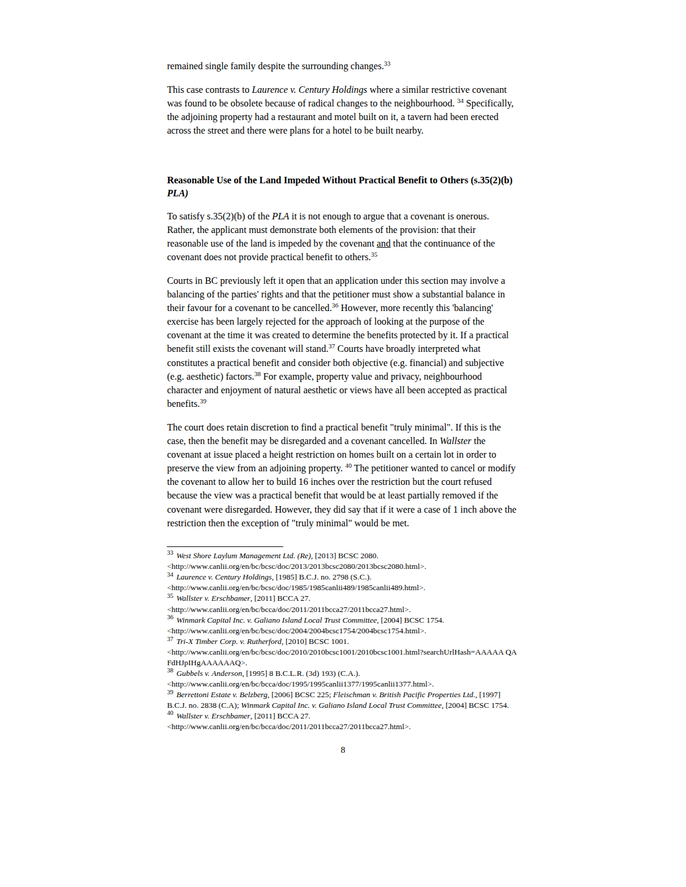remained single family despite the surrounding changes.33
This case contrasts to Laurence v. Century Holdings where a similar restrictive covenant was found to be obsolete because of radical changes to the neighbourhood. 34 Specifically, the adjoining property had a restaurant and motel built on it, a tavern had been erected across the street and there were plans for a hotel to be built nearby.
Reasonable Use of the Land Impeded Without Practical Benefit to Others (s.35(2)(b) PLA)
To satisfy s.35(2)(b) of the PLA it is not enough to argue that a covenant is onerous. Rather, the applicant must demonstrate both elements of the provision: that their reasonable use of the land is impeded by the covenant and that the continuance of the covenant does not provide practical benefit to others.35
Courts in BC previously left it open that an application under this section may involve a balancing of the parties' rights and that the petitioner must show a substantial balance in their favour for a covenant to be cancelled.36 However, more recently this 'balancing' exercise has been largely rejected for the approach of looking at the purpose of the covenant at the time it was created to determine the benefits protected by it. If a practical benefit still exists the covenant will stand.37 Courts have broadly interpreted what constitutes a practical benefit and consider both objective (e.g. financial) and subjective (e.g. aesthetic) factors.38 For example, property value and privacy, neighbourhood character and enjoyment of natural aesthetic or views have all been accepted as practical benefits.39
The court does retain discretion to find a practical benefit "truly minimal". If this is the case, then the benefit may be disregarded and a covenant cancelled. In Wallster the covenant at issue placed a height restriction on homes built on a certain lot in order to preserve the view from an adjoining property. 40 The petitioner wanted to cancel or modify the covenant to allow her to build 16 inches over the restriction but the court refused because the view was a practical benefit that would be at least partially removed if the covenant were disregarded. However, they did say that if it were a case of 1 inch above the restriction then the exception of "truly minimal" would be met.
33 West Shore Laylum Management Ltd. (Re), [2013] BCSC 2080.
<http://www.canlii.org/en/bc/bcsc/doc/2013/2013bcsc2080/2013bcsc2080.html>.
34 Laurence v. Century Holdings, [1985] B.C.J. no. 2798 (S.C.).
<http://www.canlii.org/en/bc/bcsc/doc/1985/1985canlii489/1985canlii489.html>.
35 Wallster v. Erschbamer, [2011] BCCA 27.
<http://www.canlii.org/en/bc/bcca/doc/2011/2011bcca27/2011bcca27.html>.
36 Winmark Capital Inc. v. Galiano Island Local Trust Committee, [2004] BCSC 1754.
<http://www.canlii.org/en/bc/bcsc/doc/2004/2004bcsc1754/2004bcsc1754.html>.
37 Tri-X Timber Corp. v. Rutherford, [2010] BCSC 1001.
<http://www.canlii.org/en/bc/bcsc/doc/2010/2010bcsc1001/2010bcsc1001.html?searchUrlHash=AAAAA QAFdHJpIHgAAAAAAQ>.
38 Gubbels v. Anderson, [1995] 8 B.C.L.R. (3d) 193) (C.A.).
<http://www.canlii.org/en/bc/bcca/doc/1995/1995canlii1377/1995canlii1377.html>.
39 Berrettoni Estate v. Belzberg, [2006] BCSC 225; Fleischman v. British Pacific Properties Ltd., [1997] B.C.J. no. 2838 (C.A); Winmark Capital Inc. v. Galiano Island Local Trust Committee, [2004] BCSC 1754.
40 Wallster v. Erschbamer, [2011] BCCA 27.
<http://www.canlii.org/en/bc/bcca/doc/2011/2011bcca27/2011bcca27.html>.
8